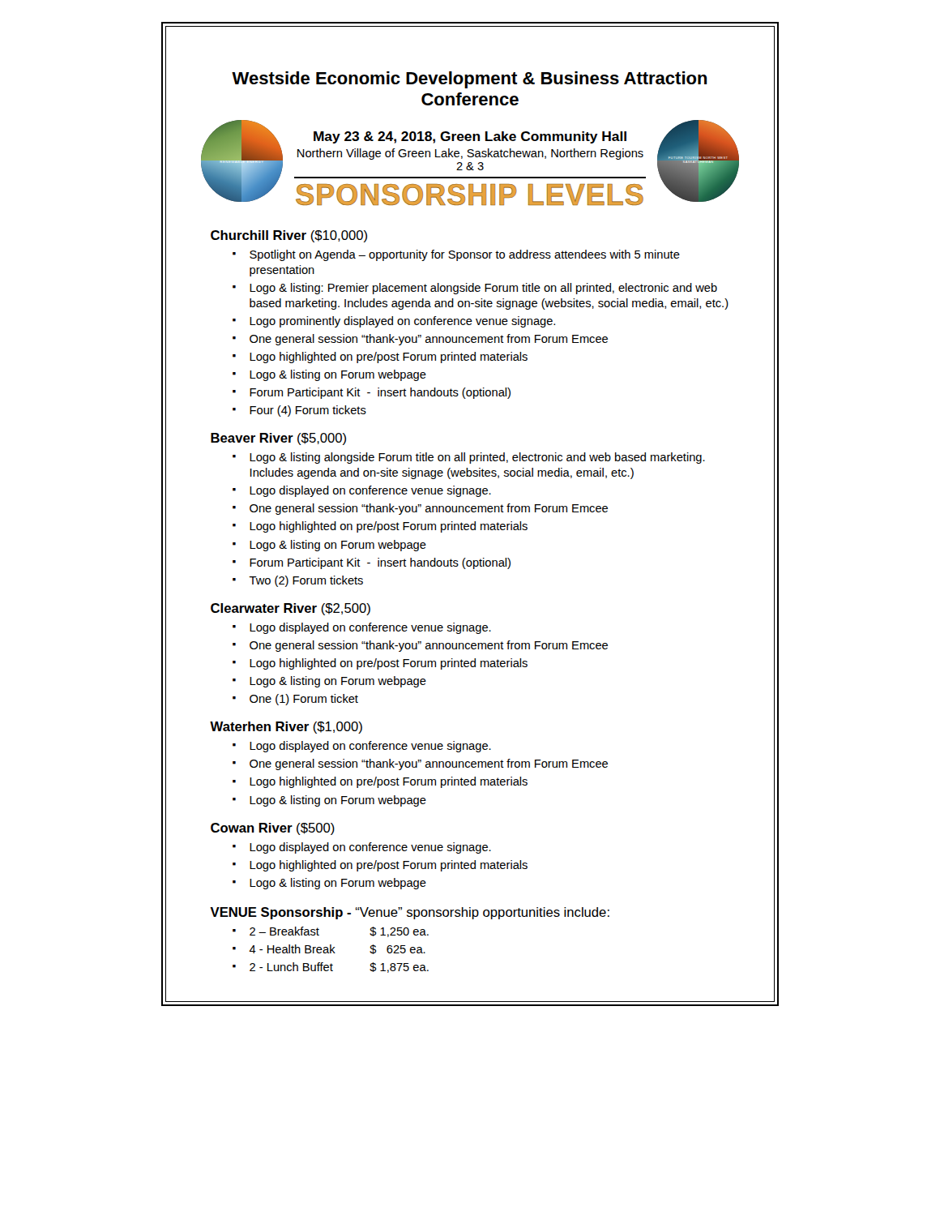Westside Economic Development & Business Attraction Conference
Renewable Energy
May 23 & 24, 2018, Green Lake Community Hall
Northern Village of Green Lake, Saskatchewan, Northern Regions 2 & 3
Sponsorship Levels
Future Tourism North West Saskatchewan
Churchill River ($10,000)
Spotlight on Agenda – opportunity for Sponsor to address attendees with 5 minute presentation
Logo & listing: Premier placement alongside Forum title on all printed, electronic and web based marketing. Includes agenda and on-site signage (websites, social media, email, etc.)
Logo prominently displayed on conference venue signage.
One general session “thank-you” announcement from Forum Emcee
Logo highlighted on pre/post Forum printed materials
Logo & listing on Forum webpage
Forum Participant Kit - insert handouts (optional)
Four (4) Forum tickets
Beaver River ($5,000)
Logo & listing alongside Forum title on all printed, electronic and web based marketing. Includes agenda and on-site signage (websites, social media, email, etc.)
Logo displayed on conference venue signage.
One general session “thank-you” announcement from Forum Emcee
Logo highlighted on pre/post Forum printed materials
Logo & listing on Forum webpage
Forum Participant Kit - insert handouts (optional)
Two (2) Forum tickets
Clearwater River ($2,500)
Logo displayed on conference venue signage.
One general session “thank-you” announcement from Forum Emcee
Logo highlighted on pre/post Forum printed materials
Logo & listing on Forum webpage
One (1) Forum ticket
Waterhen River ($1,000)
Logo displayed on conference venue signage.
One general session “thank-you” announcement from Forum Emcee
Logo highlighted on pre/post Forum printed materials
Logo & listing on Forum webpage
Cowan River ($500)
Logo displayed on conference venue signage.
Logo highlighted on pre/post Forum printed materials
Logo & listing on Forum webpage
VENUE Sponsorship - “Venue” sponsorship opportunities include:
2 – Breakfast$ 1,250 ea.
4 - Health Break$ 625 ea.
2 - Lunch Buffet$ 1,875 ea.